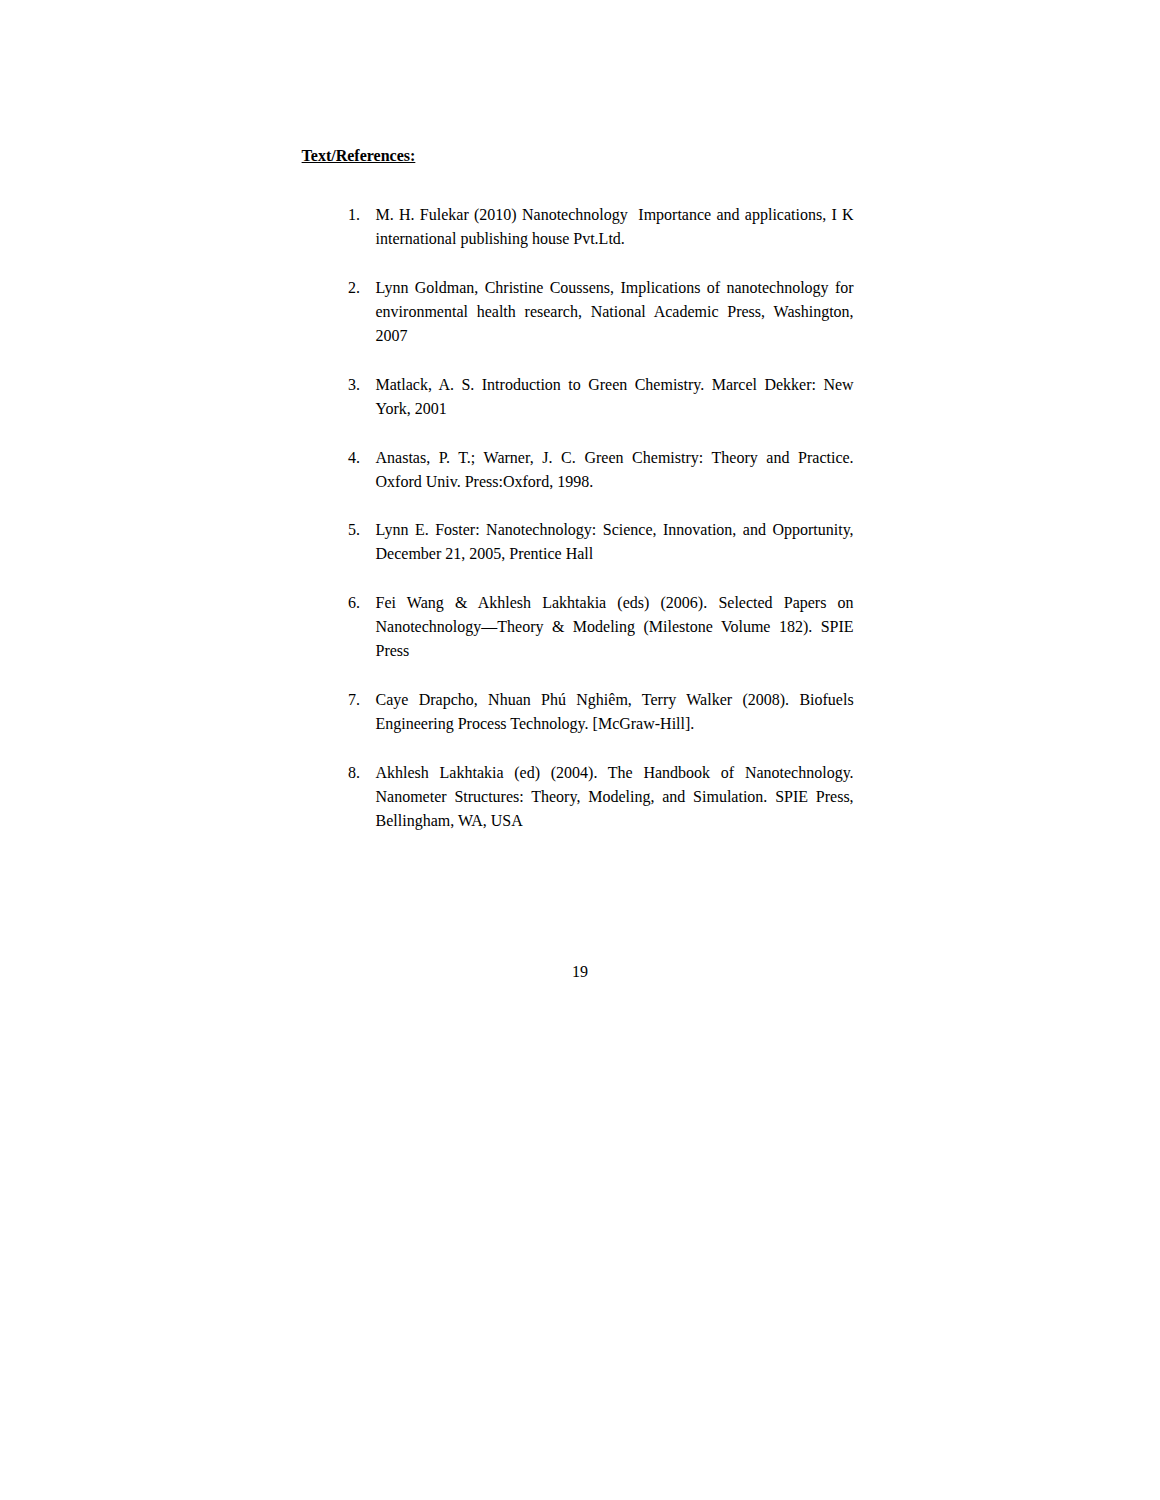Text/References:
M. H. Fulekar (2010) Nanotechnology Importance and applications, I K international publishing house Pvt.Ltd.
Lynn Goldman, Christine Coussens, Implications of nanotechnology for environmental health research, National Academic Press, Washington, 2007
Matlack, A. S. Introduction to Green Chemistry. Marcel Dekker: New York, 2001
Anastas, P. T.; Warner, J. C. Green Chemistry: Theory and Practice. Oxford Univ. Press:Oxford, 1998.
Lynn E. Foster: Nanotechnology: Science, Innovation, and Opportunity, December 21, 2005, Prentice Hall
Fei Wang & Akhlesh Lakhtakia (eds) (2006). Selected Papers on Nanotechnology—Theory & Modeling (Milestone Volume 182). SPIE Press
Caye Drapcho, Nhuan Phú Nghiêm, Terry Walker (2008). Biofuels Engineering Process Technology. [McGraw-Hill].
Akhlesh Lakhtakia (ed) (2004). The Handbook of Nanotechnology. Nanometer Structures: Theory, Modeling, and Simulation. SPIE Press, Bellingham, WA, USA
19